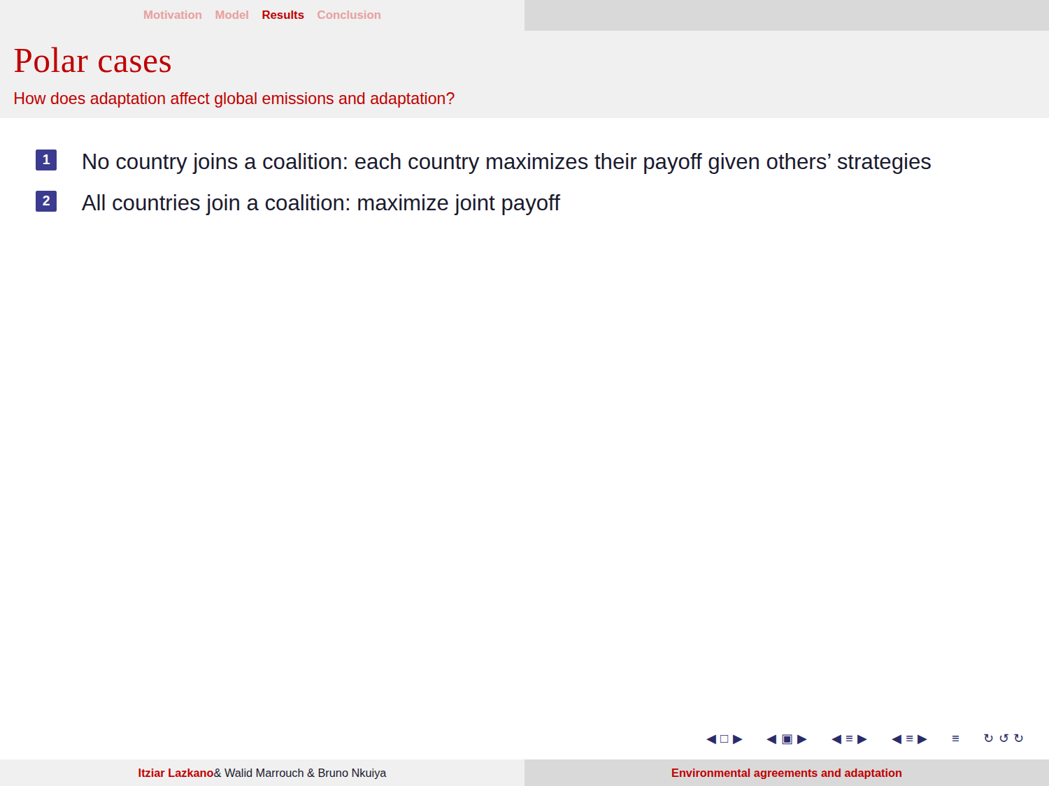Motivation Model Results Conclusion
Polar cases
How does adaptation affect global emissions and adaptation?
No country joins a coalition: each country maximizes their payoff given others’ strategies
All countries join a coalition: maximize joint payoff
◀□▶ ◀▣▶ ◀≡▶ ◀≡▶ ≡ ↻↺↻
Itziar Lazkano & Walid Marrouch & Bruno Nkuiya
Environmental agreements and adaptation